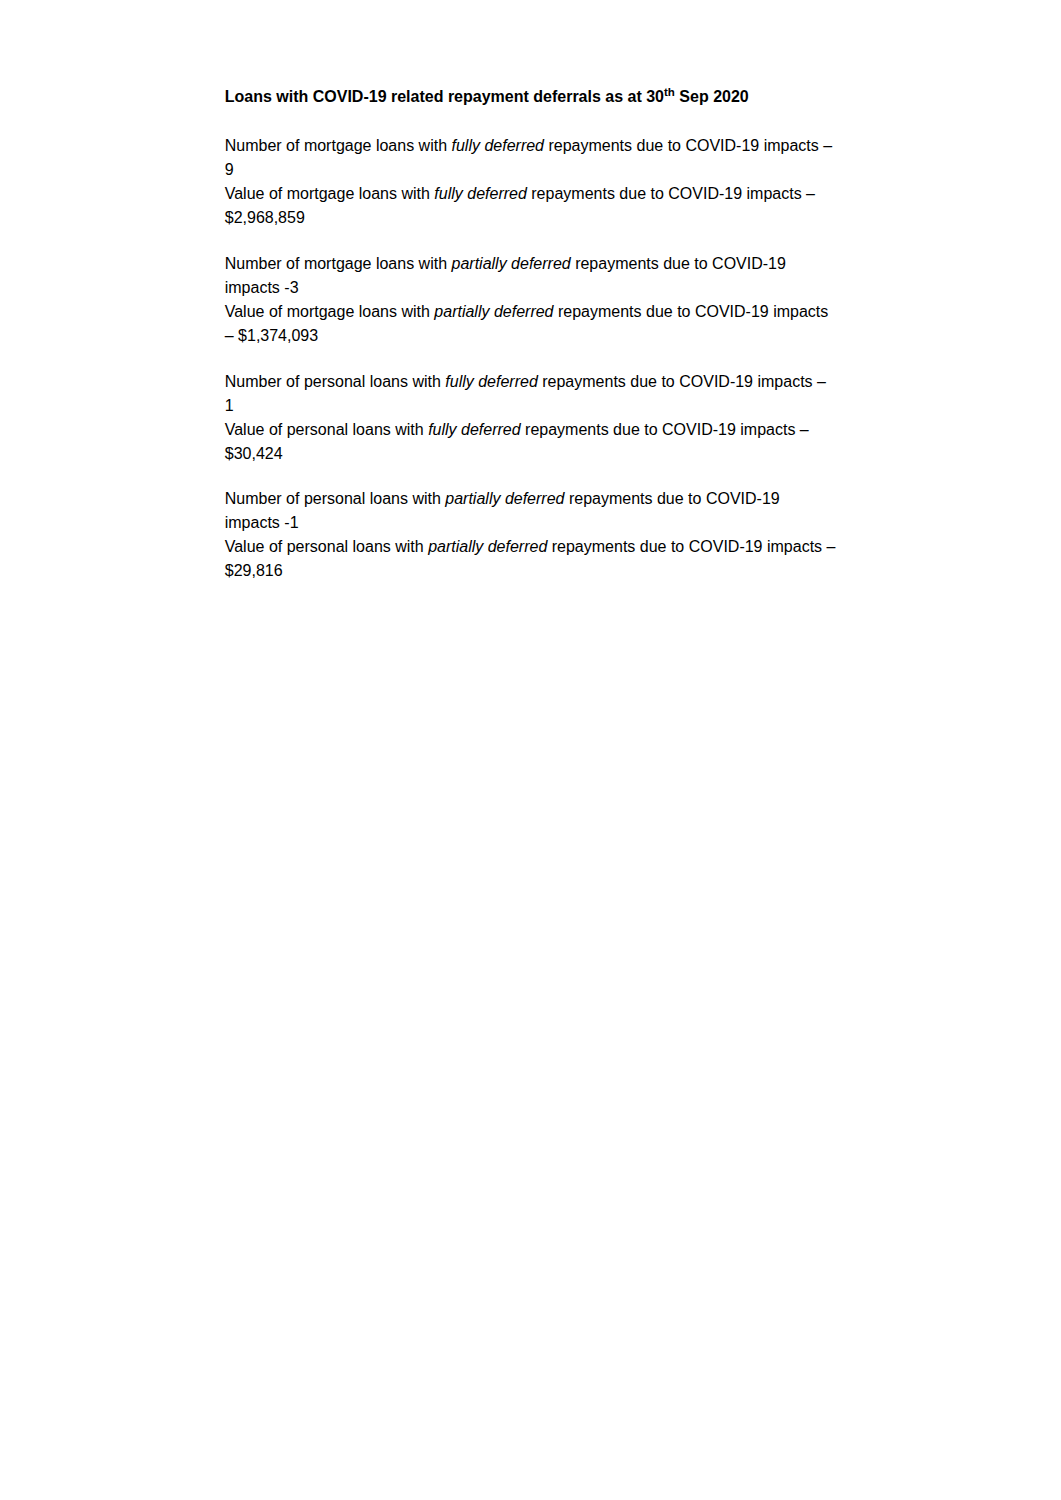Loans with COVID-19 related repayment deferrals as at 30th Sep 2020
Number of mortgage loans with fully deferred repayments due to COVID-19 impacts – 9
Value of mortgage loans with fully deferred repayments due to COVID-19 impacts – $2,968,859
Number of mortgage loans with partially deferred repayments due to COVID-19 impacts -3
Value of mortgage loans with partially deferred repayments due to COVID-19 impacts – $1,374,093
Number of personal loans with fully deferred repayments due to COVID-19 impacts – 1
Value of personal loans with fully deferred repayments due to COVID-19 impacts – $30,424
Number of personal loans with partially deferred repayments due to COVID-19 impacts -1
Value of personal loans with partially deferred repayments due to COVID-19 impacts – $29,816